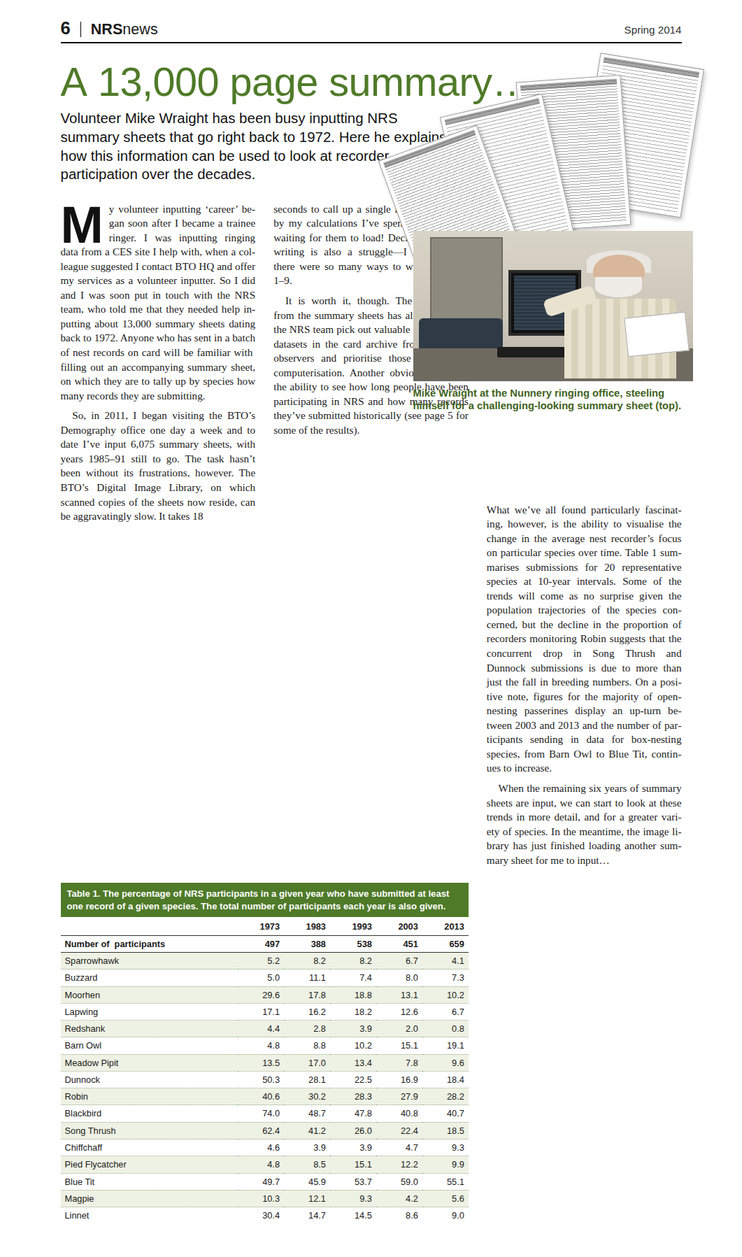6 NRS news
Spring 2014
A 13,000 page summary…
Volunteer Mike Wraight has been busy inputting NRS summary sheets that go right back to 1972. Here he explains how this information can be used to look at recorder participation over the decades.
BTO COLLECTION
Mike Wraight at the Nunnery ringing office, steeling himself for a challenging-looking summary sheet (top).
My volunteer inputting ‘career’ began soon after I became a trainee ringer. I was inputting ringing data from a CES site I help with, when a colleague suggested I contact BTO HQ and offer my services as a volunteer inputter. So I did and I was soon put in touch with the NRS team, who told me that they needed help inputting about 13,000 summary sheets dating back to 1972. Anyone who has sent in a batch of nest records on card will be familiar with filling out an accompanying summary sheet, on which they are to tally up by species how many records they are submitting.
So, in 2011, I began visiting the BTO’s Demography office one day a week and to date I’ve input 6,075 summary sheets, with years 1985–91 still to go. The task hasn’t been without its frustrations, however. The BTO’s Digital Image Library, on which scanned copies of the sheets now reside, can be aggravatingly slow. It takes 18
seconds to call up a single image; therefore, by my calculations I’ve spent 30 hours just waiting for them to load! Deciphering handwriting is also a struggle—I didn’t know there were so many ways to write numbers 1–9.
It is worth it, though. The information from the summary sheets has already helped the NRS team pick out valuable long-running datasets in the card archive from particular observers and prioritise those records for computerisation. Another obvious output is the ability to see how long people have been participating in NRS and how many records they’ve submitted historically (see page 5 for some of the results).
What we’ve all found particularly fascinating, however, is the ability to visualise the change in the average nest recorder’s focus on particular species over time. Table 1 summarises submissions for 20 representative species at 10-year intervals. Some of the trends will come as no surprise given the population trajectories of the species concerned, but the decline in the proportion of recorders monitoring Robin suggests that the concurrent drop in Song Thrush and Dunnock submissions is due to more than just the fall in breeding numbers. On a positive note, figures for the majority of open-nesting passerines display an up-turn between 2003 and 2013 and the number of participants sending in data for box-nesting species, from Barn Owl to Blue Tit, continues to increase.
When the remaining six years of summary sheets are input, we can start to look at these trends in more detail, and for a greater variety of species. In the meantime, the image library has just finished loading another summary sheet for me to input…
Table 1. The percentage of NRS participants in a given year who have submitted at least one record of a given species. The total number of participants each year is also given.
| | 1973 | 1983 | 1993 | 2003 | 2013 |
| --- | --- | --- | --- | --- | --- |
| Number of participants | 497 | 388 | 538 | 451 | 659 |
| Sparrowhawk | 5.2 | 8.2 | 8.2 | 6.7 | 4.1 |
| Buzzard | 5.0 | 11.1 | 7.4 | 8.0 | 7.3 |
| Moorhen | 29.6 | 17.8 | 18.8 | 13.1 | 10.2 |
| Lapwing | 17.1 | 16.2 | 18.2 | 12.6 | 6.7 |
| Redshank | 4.4 | 2.8 | 3.9 | 2.0 | 0.8 |
| Barn Owl | 4.8 | 8.8 | 10.2 | 15.1 | 19.1 |
| Meadow Pipit | 13.5 | 17.0 | 13.4 | 7.8 | 9.6 |
| Dunnock | 50.3 | 28.1 | 22.5 | 16.9 | 18.4 |
| Robin | 40.6 | 30.2 | 28.3 | 27.9 | 28.2 |
| Blackbird | 74.0 | 48.7 | 47.8 | 40.8 | 40.7 |
| Song Thrush | 62.4 | 41.2 | 26.0 | 22.4 | 18.5 |
| Chiffchaff | 4.6 | 3.9 | 3.9 | 4.7 | 9.3 |
| Pied Flycatcher | 4.8 | 8.5 | 15.1 | 12.2 | 9.9 |
| Blue Tit | 49.7 | 45.9 | 53.7 | 59.0 | 55.1 |
| Magpie | 10.3 | 12.1 | 9.3 | 4.2 | 5.6 |
| Linnet | 30.4 | 14.7 | 14.5 | 8.6 | 9.0 |